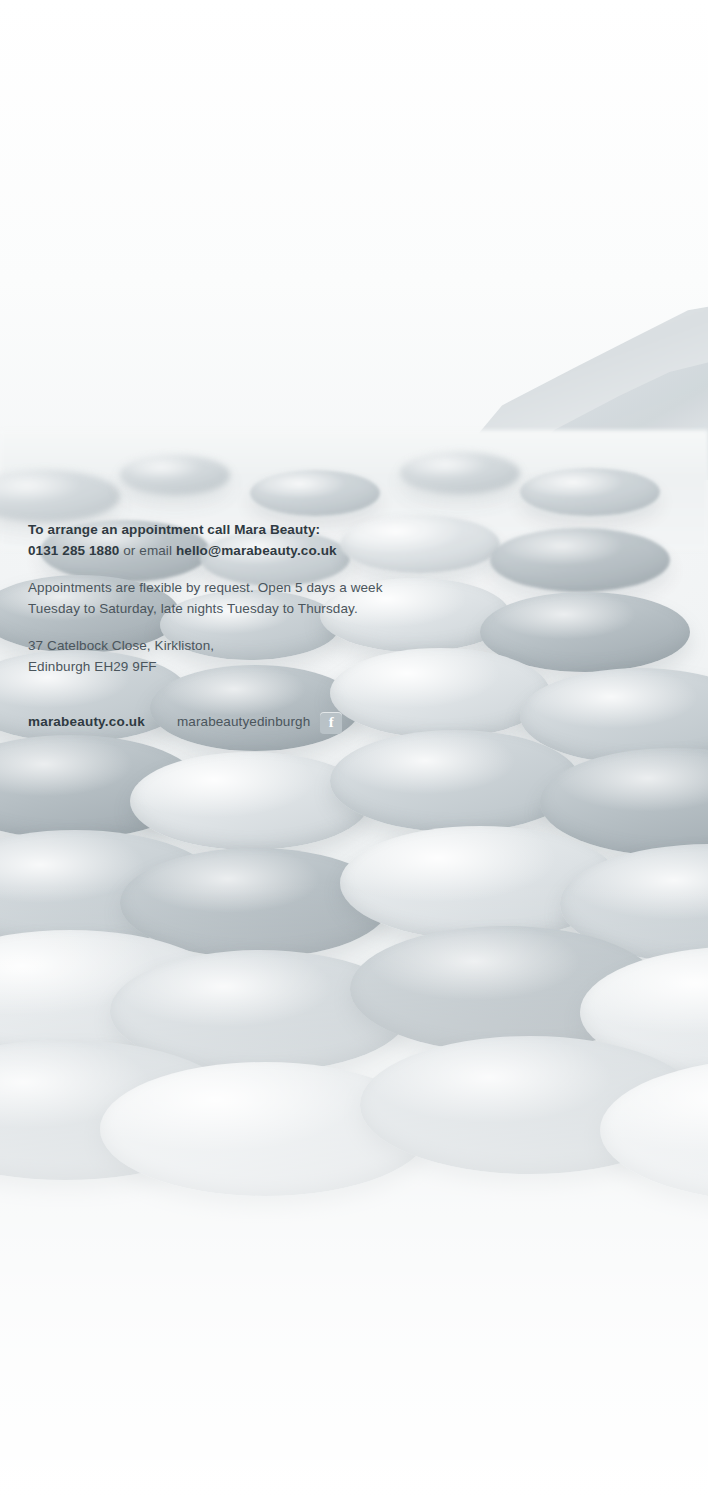To arrange an appointment call Mara Beauty:
0131 285 1880 or email hello@marabeauty.co.uk
Appointments are flexible by request. Open 5 days a week
Tuesday to Saturday, late nights Tuesday to Thursday.
37 Catelbock Close, Kirkliston,
Edinburgh EH29 9FF
marabeauty.co.uk marabeautyedinburgh f